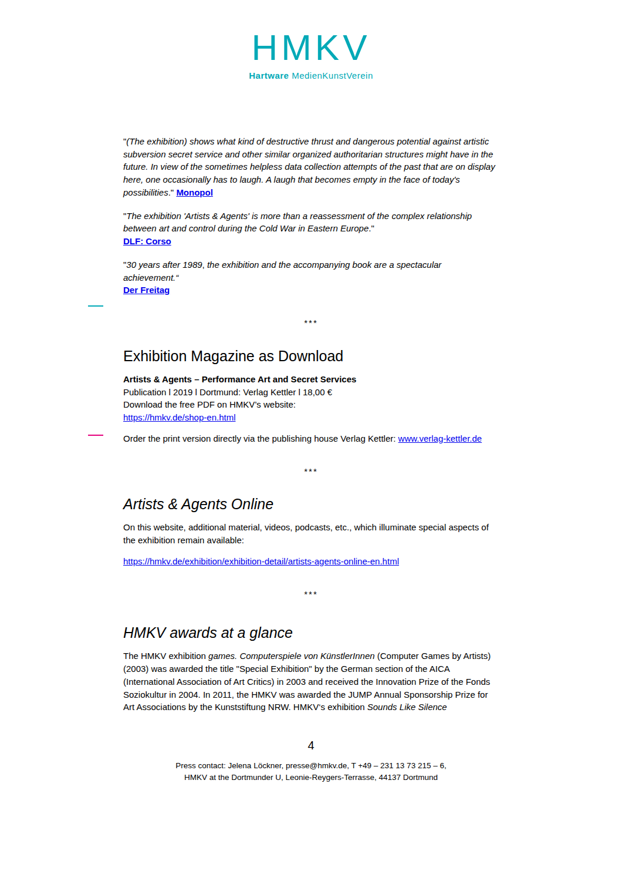HMKV
Hartware MedienKunstVerein
"(The exhibition) shows what kind of destructive thrust and dangerous potential against artistic subversion secret service and other similar organized authoritarian structures might have in the future. In view of the sometimes helpless data collection attempts of the past that are on display here, one occasionally has to laugh. A laugh that becomes empty in the face of today's possibilities." Monopol
"The exhibition 'Artists & Agents' is more than a reassessment of the complex relationship between art and control during the Cold War in Eastern Europe."
DLF: Corso
"30 years after 1989, the exhibition and the accompanying book are a spectacular achievement.“
Der Freitag
***
Exhibition Magazine as Download
Artists & Agents – Performance Art and Secret Services
Publication l 2019 l Dortmund: Verlag Kettler l 18,00 €
Download the free PDF on HMKV’s website:
https://hmkv.de/shop-en.html
Order the print version directly via the publishing house Verlag Kettler: www.verlag-kettler.de
***
Artists & Agents Online
On this website, additional material, videos, podcasts, etc., which illuminate special aspects of the exhibition remain available:
https://hmkv.de/exhibition/exhibition-detail/artists-agents-online-en.html
***
HMKV awards at a glance
The HMKV exhibition games. Computerspiele von KünstlerInnen (Computer Games by Artists) (2003) was awarded the title "Special Exhibition" by the German section of the AICA (International Association of Art Critics) in 2003 and received the Innovation Prize of the Fonds Soziokultur in 2004. In 2011, the HMKV was awarded the JUMP Annual Sponsorship Prize for Art Associations by the Kunststiftung NRW. HMKV‘s exhibition Sounds Like Silence
4
Press contact: Jelena Löckner, presse@hmkv.de, T +49 – 231 13 73 215 – 6,
HMKV at the Dortmunder U, Leonie-Reygers-Terrasse, 44137 Dortmund